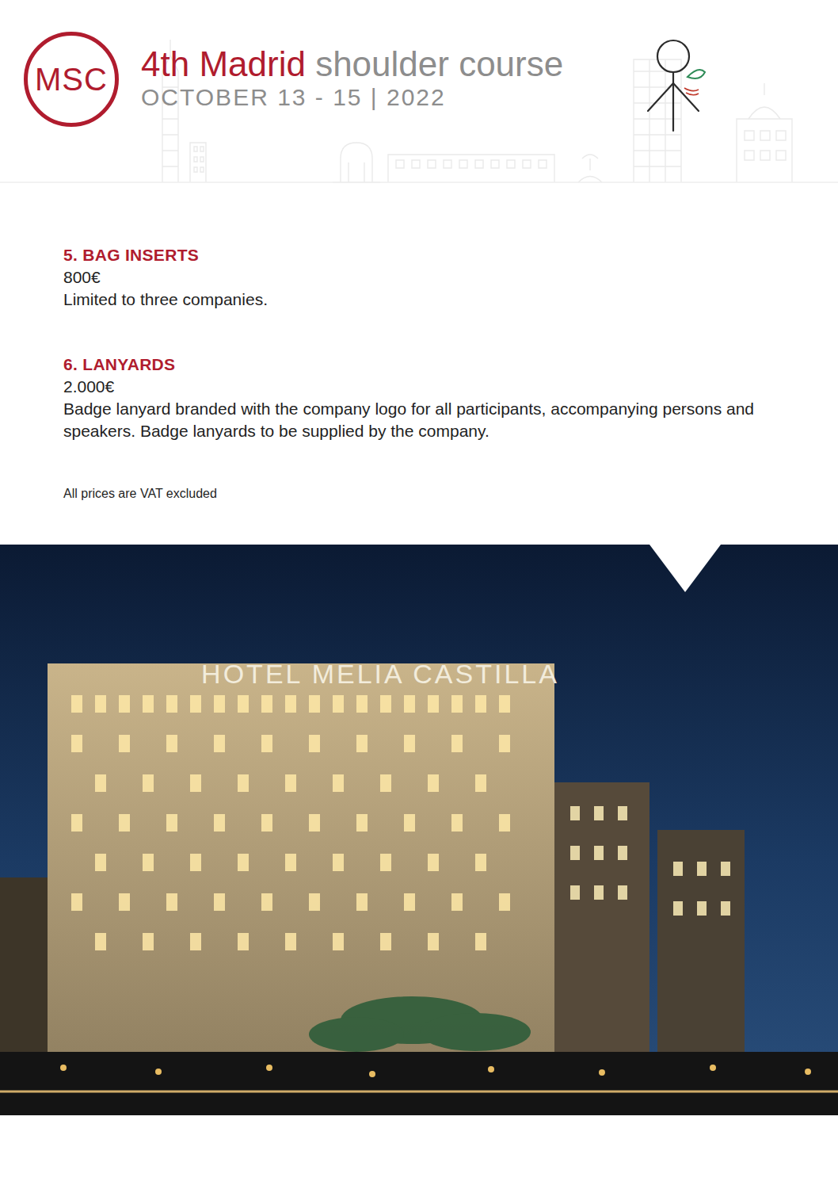MSC
4th Madrid shoulder course
OCTOBER 13 - 15 | 2022
5. BAG INSERTS
800€
Limited to three companies.
6. LANYARDS
2.000€
Badge lanyard branded with the company logo for all participants, accompanying persons and speakers. Badge lanyards to be supplied by the company.
All prices are VAT excluded